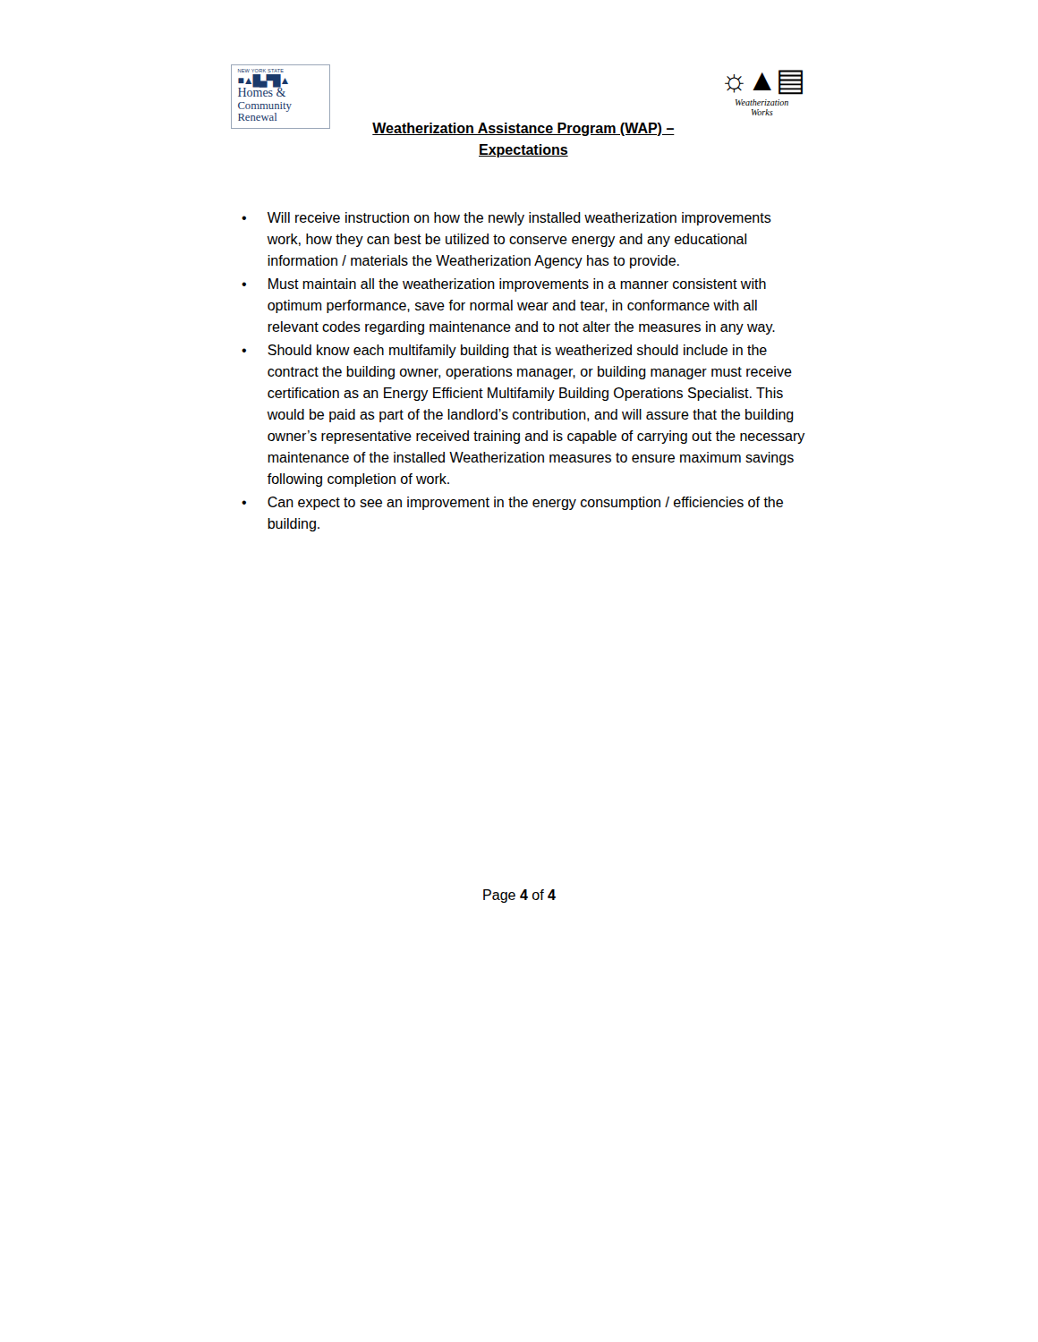NEW YORK STATE
■▲█▄▀█▲
Homes &
Community
Renewal
Weatherization Assistance Program (WAP) – Expectations
☼▲▤
Weatherization
Works
Will receive instruction on how the newly installed weatherization improvements work, how they can best be utilized to conserve energy and any educational information / materials the Weatherization Agency has to provide.
Must maintain all the weatherization improvements in a manner consistent with optimum performance, save for normal wear and tear, in conformance with all relevant codes regarding maintenance and to not alter the measures in any way.
Should know each multifamily building that is weatherized should include in the contract the building owner, operations manager, or building manager must receive certification as an Energy Efficient Multifamily Building Operations Specialist. This would be paid as part of the landlord’s contribution, and will assure that the building owner’s representative received training and is capable of carrying out the necessary maintenance of the installed Weatherization measures to ensure maximum savings following completion of work.
Can expect to see an improvement in the energy consumption / efficiencies of the building.
Page 4 of 4